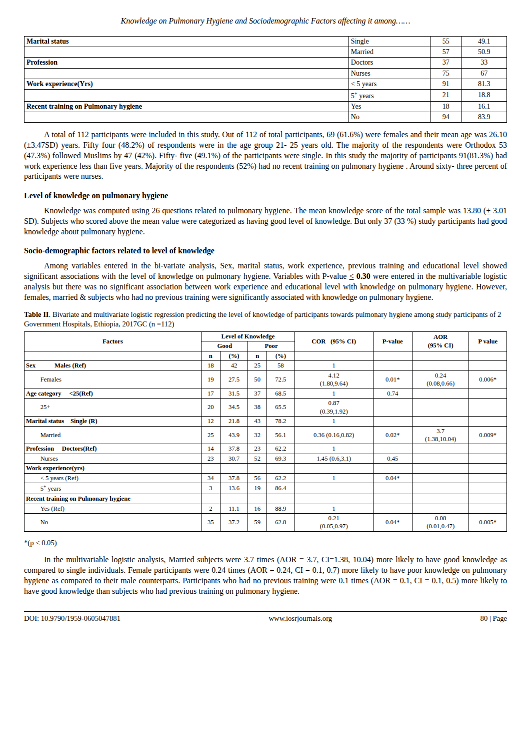Knowledge on Pulmonary Hygiene and Sociodemographic Factors affecting it among……
| Marital status | Single | 55 | 49.1 |
| | Married | 57 | 50.9 |
| Profession | Doctors | 37 | 33 |
| | Nurses | 75 | 67 |
| Work experience(Yrs) | < 5 years | 91 | 81.3 |
| | 5 + years | 21 | 18.8 |
| Recent training on Pulmonary hygiene | Yes | 18 | 16.1 |
| | No | 94 | 83.9 |
A total of 112 participants were included in this study. Out of 112 of total participants, 69 (61.6%) were females and their mean age was 26.10 (±3.47SD) years. Fifty four (48.2%) of respondents were in the age group 21- 25 years old. The majority of the respondents were Orthodox 53 (47.3%) followed Muslims by 47 (42%). Fifty- five (49.1%) of the participants were single. In this study the majority of participants 91(81.3%) had work experience less than five years. Majority of the respondents (52%) had no recent training on pulmonary hygiene . Around sixty- three percent of participants were nurses.
Level of knowledge on pulmonary hygiene
Knowledge was computed using 26 questions related to pulmonary hygiene. The mean knowledge score of the total sample was 13.80 (+ 3.01 SD). Subjects who scored above the mean value were categorized as having good level of knowledge. But only 37 (33 %) study participants had good knowledge about pulmonary hygiene.
Socio-demographic factors related to level of knowledge
Among variables entered in the bi-variate analysis, Sex, marital status, work experience, previous training and educational level showed significant associations with the level of knowledge on pulmonary hygiene. Variables with P-value < 0.30 were entered in the multivariable logistic analysis but there was no significant association between work experience and educational level with knowledge on pulmonary hygiene. However, females, married & subjects who had no previous training were significantly associated with knowledge on pulmonary hygiene.
Table II. Bivariate and multivariate logistic regression predicting the level of knowledge of participants towards pulmonary hygiene among study participants of 2 Government Hospitals, Ethiopia, 2017GC (n =112)
| Factors | Level of Knowledge | COR (95% CI) | P-value | AOR (95% CI) | P value |
| --- | --- | --- | --- | --- | --- |
| Good | Poor |
| | n | (%) | n | (%) | | | | |
| Sex Males (Ref) | 18 | 42 | 25 | 58 | 1 | | | |
| Females | 19 | 27.5 | 50 | 72.5 | 4.12 (1.80,9.64) | 0.01* | 0.24 (0.08,0.66) | 0.006* |
| Age category <25(Ref) | 17 | 31.5 | 37 | 68.5 | 1 | 0.74 | | |
| 25+ | 20 | 34.5 | 38 | 65.5 | 0.87 (0.39,1.92) | | | |
| Marital status Single (R) | 12 | 21.8 | 43 | 78.2 | 1 | | | |
| Married | 25 | 43.9 | 32 | 56.1 | 0.36 (0.16,0.82) | 0.02* | 3.7 (1.38,10.04) | 0.009* |
| Profession Doctors(Ref) | 14 | 37.8 | 23 | 62.2 | 1 | | | |
| Nurses | 23 | 30.7 | 52 | 69.3 | 1.45 (0.6,3.1) | 0.45 | | |
| Work experience(yrs) | | | | | | | | |
| < 5 years (Ref) | 34 | 37.8 | 56 | 62.2 | 1 | 0.04* | | |
| 5 + years | 3 | 13.6 | 19 | 86.4 | | | | |
| Recent training on Pulmonary hygiene | | | | | | | | |
| Yes (Ref) | 2 | 11.1 | 16 | 88.9 | 1 | | | |
| No | 35 | 37.2 | 59 | 62.8 | 0.21 (0.05,0.97) | 0.04* | 0.08 (0.01,0.47) | 0.005* |
*(p < 0.05)
In the multivariable logistic analysis, Married subjects were 3.7 times (AOR = 3.7, CI=1.38, 10.04) more likely to have good knowledge as compared to single individuals. Female participants were 0.24 times (AOR = 0.24, CI = 0.1, 0.7) more likely to have poor knowledge on pulmonary hygiene as compared to their male counterparts. Participants who had no previous training were 0.1 times (AOR = 0.1, CI = 0.1, 0.5) more likely to have good knowledge than subjects who had previous training on pulmonary hygiene.
DOI: 10.9790/1959-0605047881
www.iosrjournals.org
80 | Page